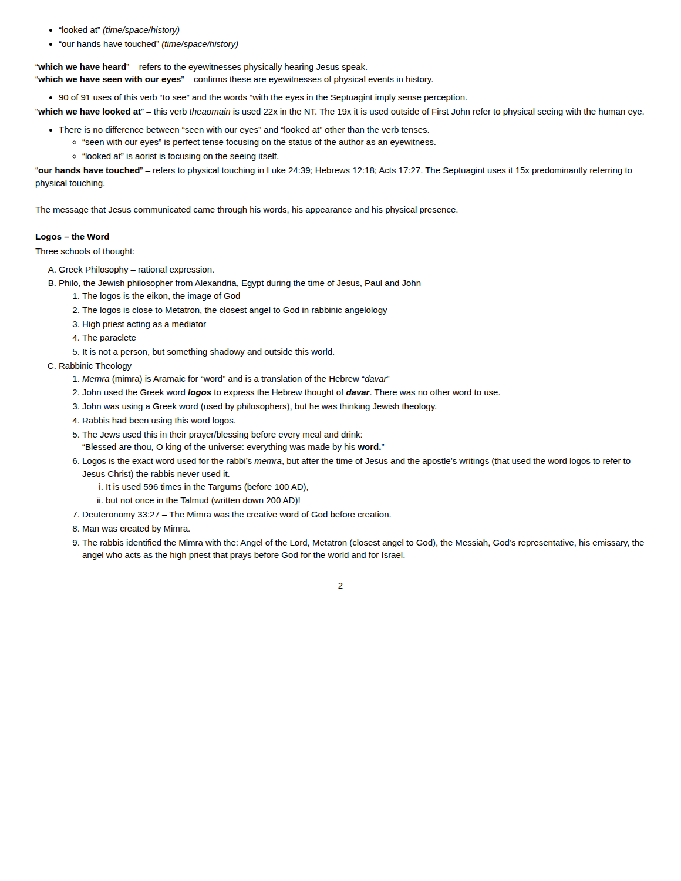“looked at” (time/space/history)
“our hands have touched” (time/space/history)
“which we have heard” – refers to the eyewitnesses physically hearing Jesus speak.
“which we have seen with our eyes” – confirms these are eyewitnesses of physical events in history.
90 of 91 uses of this verb “to see” and the words “with the eyes in the Septuagint imply sense perception.
“which we have looked at” – this verb theaomain is used 22x in the NT. The 19x it is used outside of First John refer to physical seeing with the human eye.
There is no difference between “seen with our eyes” and “looked at” other than the verb tenses.
“seen with our eyes” is perfect tense focusing on the status of the author as an eyewitness.
“looked at” is aorist is focusing on the seeing itself.
“our hands have touched” – refers to physical touching in Luke 24:39; Hebrews 12:18; Acts 17:27. The Septuagint uses it 15x predominantly referring to physical touching.
The message that Jesus communicated came through his words, his appearance and his physical presence.
Logos – the Word
Three schools of thought:
Greek Philosophy – rational expression.
Philo, the Jewish philosopher from Alexandria, Egypt during the time of Jesus, Paul and John
The logos is the eikon, the image of God
The logos is close to Metatron, the closest angel to God in rabbinic angelology
High priest acting as a mediator
The paraclete
It is not a person, but something shadowy and outside this world.
Rabbinic Theology
Memra (mimra) is Aramaic for “word” and is a translation of the Hebrew “davar”
John used the Greek word logos to express the Hebrew thought of davar. There was no other word to use.
John was using a Greek word (used by philosophers), but he was thinking Jewish theology.
Rabbis had been using this word logos.
The Jews used this in their prayer/blessing before every meal and drink:
“Blessed are thou, O king of the universe: everything was made by his word.”
Logos is the exact word used for the rabbi’s memra, but after the time of Jesus and the apostle’s writings (that used the word logos to refer to Jesus Christ) the rabbis never used it.
It is used 596 times in the Targums (before 100 AD),
but not once in the Talmud (written down 200 AD)!
Deuteronomy 33:27 – The Mimra was the creative word of God before creation.
Man was created by Mimra.
The rabbis identified the Mimra with the: Angel of the Lord, Metatron (closest angel to God), the Messiah, God’s representative, his emissary, the angel who acts as the high priest that prays before God for the world and for Israel.
2